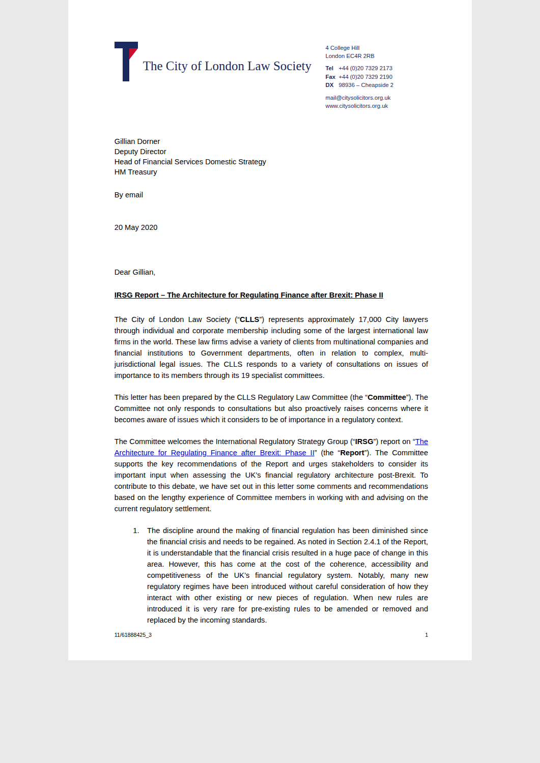The City of London Law Society
4 College Hill
London EC4R 2RB
Tel+44 (0)20 7329 2173
Fax+44 (0)20 7329 2190
DX98936 – Cheapside 2
mail@citysolicitors.org.uk
www.citysolicitors.org.uk
Gillian Dorner
Deputy Director
Head of Financial Services Domestic Strategy
HM Treasury
By email
20 May 2020
Dear Gillian,
IRSG Report – The Architecture for Regulating Finance after Brexit: Phase II
The City of London Law Society (“CLLS”) represents approximately 17,000 City lawyers through individual and corporate membership including some of the largest international law firms in the world. These law firms advise a variety of clients from multinational companies and financial institutions to Government departments, often in relation to complex, multi-jurisdictional legal issues. The CLLS responds to a variety of consultations on issues of importance to its members through its 19 specialist committees.
This letter has been prepared by the CLLS Regulatory Law Committee (the “Committee”). The Committee not only responds to consultations but also proactively raises concerns where it becomes aware of issues which it considers to be of importance in a regulatory context.
The Committee welcomes the International Regulatory Strategy Group (“IRSG”) report on “The Architecture for Regulating Finance after Brexit: Phase II” (the “Report”). The Committee supports the key recommendations of the Report and urges stakeholders to consider its important input when assessing the UK’s financial regulatory architecture post-Brexit. To contribute to this debate, we have set out in this letter some comments and recommendations based on the lengthy experience of Committee members in working with and advising on the current regulatory settlement.
The discipline around the making of financial regulation has been diminished since the financial crisis and needs to be regained. As noted in Section 2.4.1 of the Report, it is understandable that the financial crisis resulted in a huge pace of change in this area. However, this has come at the cost of the coherence, accessibility and competitiveness of the UK’s financial regulatory system. Notably, many new regulatory regimes have been introduced without careful consideration of how they interact with other existing or new pieces of regulation. When new rules are introduced it is very rare for pre-existing rules to be amended or removed and replaced by the incoming standards.
11/61888425_3 1